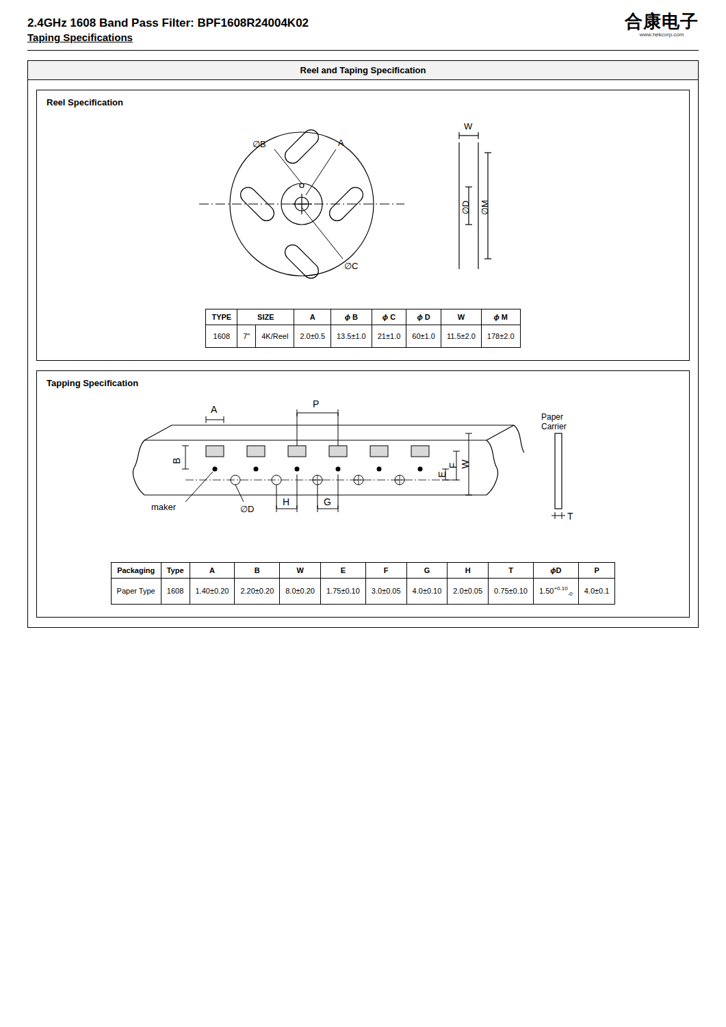合康电子
www.hekcorp.com
2.4GHz 1608 Band Pass Filter: BPF1608R24004K02
Taping Specifications
Reel and Taping Specification
Reel Specification
∅B A ∅C W ∅D ∅M
| TYPE | SIZE | A | ϕ B | ϕ C | ϕ D | W | ϕ M |
| --- | --- | --- | --- | --- | --- | --- | --- |
| 1608 | 7" | 4K/Reel | 2.0±0.5 | 13.5±1.0 | 21±1.0 | 60±1.0 | 11.5±2.0 | 178±2.0 |
Tapping Specification
A P B maker ∅D H G E F W T Paper Carrier
| Packaging | Type | A | B | W | E | F | G | H | T | ϕ D | P |
| --- | --- | --- | --- | --- | --- | --- | --- | --- | --- | --- | --- |
| Paper Type | 1608 | 1.40±0.20 | 2.20±0.20 | 8.0±0.20 | 1.75±0.10 | 3.0±0.05 | 4.0±0.10 | 2.0±0.05 | 0.75±0.10 | 1.50 +0.10 -0 | 4.0±0.1 |